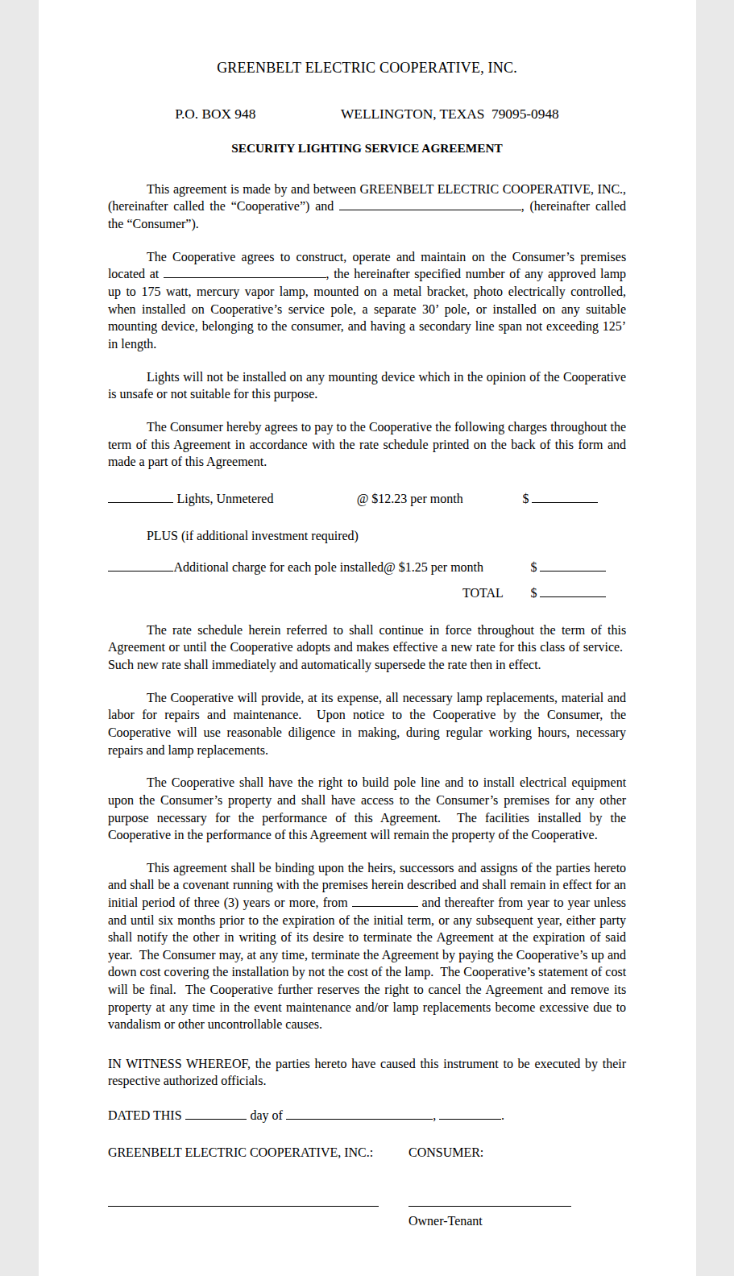GREENBELT ELECTRIC COOPERATIVE, INC.
P.O. BOX 948 WELLINGTON, TEXAS 79095-0948
SECURITY LIGHTING SERVICE AGREEMENT
This agreement is made by and between GREENBELT ELECTRIC COOPERATIVE, INC., (hereinafter called the “Cooperative”) and , (hereinafter called the “Consumer”).
The Cooperative agrees to construct, operate and maintain on the Consumer’s premises located at , the hereinafter specified number of any approved lamp up to 175 watt, mercury vapor lamp, mounted on a metal bracket, photo electrically controlled, when installed on Cooperative’s service pole, a separate 30’ pole, or installed on any suitable mounting device, belonging to the consumer, and having a secondary line span not exceeding 125’ in length.
Lights will not be installed on any mounting device which in the opinion of the Cooperative is unsafe or not suitable for this purpose.
The Consumer hereby agrees to pay to the Cooperative the following charges throughout the term of this Agreement in accordance with the rate schedule printed on the back of this form and made a part of this Agreement.
| Lights, Unmetered | @ $12.23 per month | $ |
PLUS (if additional investment required)
| Additional charge for each pole installed | @ $1.25 per month | $ |
| | TOTAL | $ |
The rate schedule herein referred to shall continue in force throughout the term of this Agreement or until the Cooperative adopts and makes effective a new rate for this class of service. Such new rate shall immediately and automatically supersede the rate then in effect.
The Cooperative will provide, at its expense, all necessary lamp replacements, material and labor for repairs and maintenance. Upon notice to the Cooperative by the Consumer, the Cooperative will use reasonable diligence in making, during regular working hours, necessary repairs and lamp replacements.
The Cooperative shall have the right to build pole line and to install electrical equipment upon the Consumer’s property and shall have access to the Consumer’s premises for any other purpose necessary for the performance of this Agreement. The facilities installed by the Cooperative in the performance of this Agreement will remain the property of the Cooperative.
This agreement shall be binding upon the heirs, successors and assigns of the parties hereto and shall be a covenant running with the premises herein described and shall remain in effect for an initial period of three (3) years or more, from and thereafter from year to year unless and until six months prior to the expiration of the initial term, or any subsequent year, either party shall notify the other in writing of its desire to terminate the Agreement at the expiration of said year. The Consumer may, at any time, terminate the Agreement by paying the Cooperative’s up and down cost covering the installation by not the cost of the lamp. The Cooperative’s statement of cost will be final. The Cooperative further reserves the right to cancel the Agreement and remove its property at any time in the event maintenance and/or lamp replacements become excessive due to vandalism or other uncontrollable causes.
IN WITNESS WHEREOF, the parties hereto have caused this instrument to be executed by their respective authorized officials.
DATED THIS day of , .
| GREENBELT ELECTRIC COOPERATIVE, INC.: | CONSUMER: Owner-Tenant |